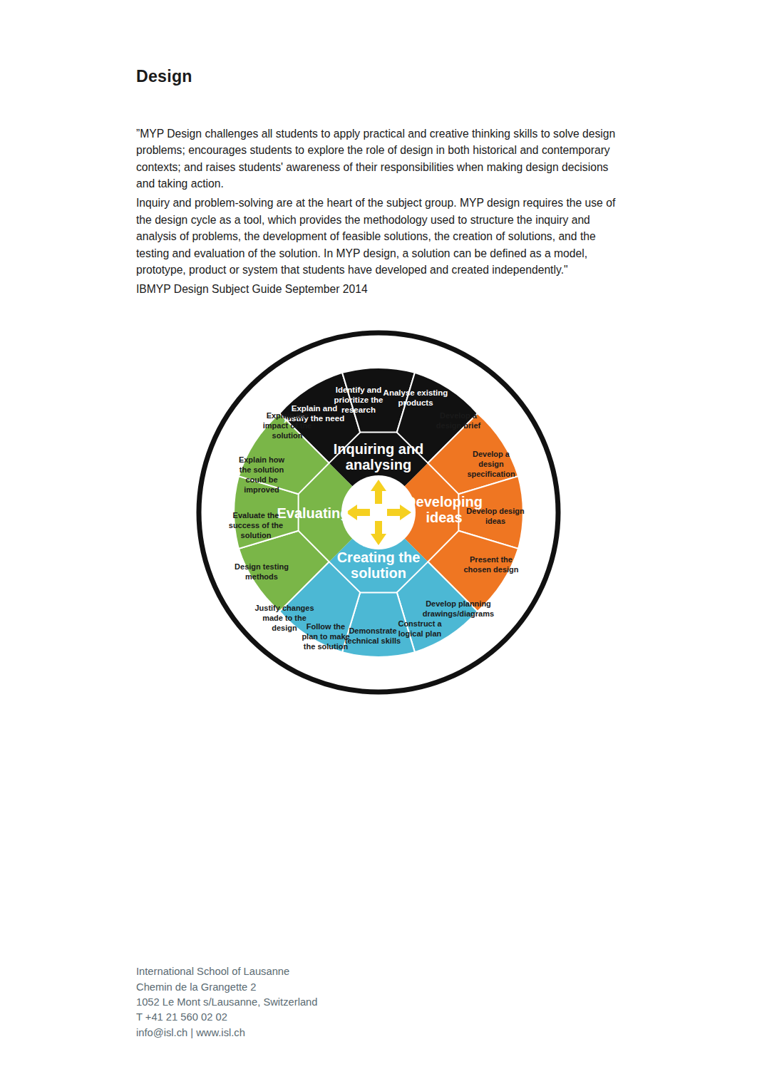Design
”MYP Design challenges all students to apply practical and creative thinking skills to solve design problems; encourages students to explore the role of design in both historical and contemporary contexts; and raises students' awareness of their responsibilities when making design decisions and taking action.
Inquiry and problem-solving are at the heart of the subject group. MYP design requires the use of the design cycle as a tool, which provides the methodology used to structure the inquiry and analysis of problems, the development of feasible solutions, the creation of solutions, and the testing and evaluation of the solution. In MYP design, a solution can be defined as a model, prototype, product or system that students have developed and created independently."
IBMYP Design Subject Guide September 2014
The MYP design cycle A circular diagram divided into four quadrants: Inquiring and analysing, Developing ideas, Creating the solution, and Evaluating. Each quadrant lists its strands around the outer ring. Inquiring and analysing Developing ideas Creating the solution Evaluating Explain and justify the need Identify and prioritize the research Analyse existing products Develop a design brief Develop a design specification Develop design ideas Present the chosen design Develop planning drawings/diagrams Construct a logical plan Demonstrate technical skills Follow the plan to make the solution Justify changes made to the design Design testing methods Evaluate the success of the solution Explain how the solution could be improved Explain the impact of the solution
International School of Lausanne Chemin de la Grangette 2 1052 Le Mont s/Lausanne, Switzerland T +41 21 560 02 02 info@isl.ch | www.isl.ch